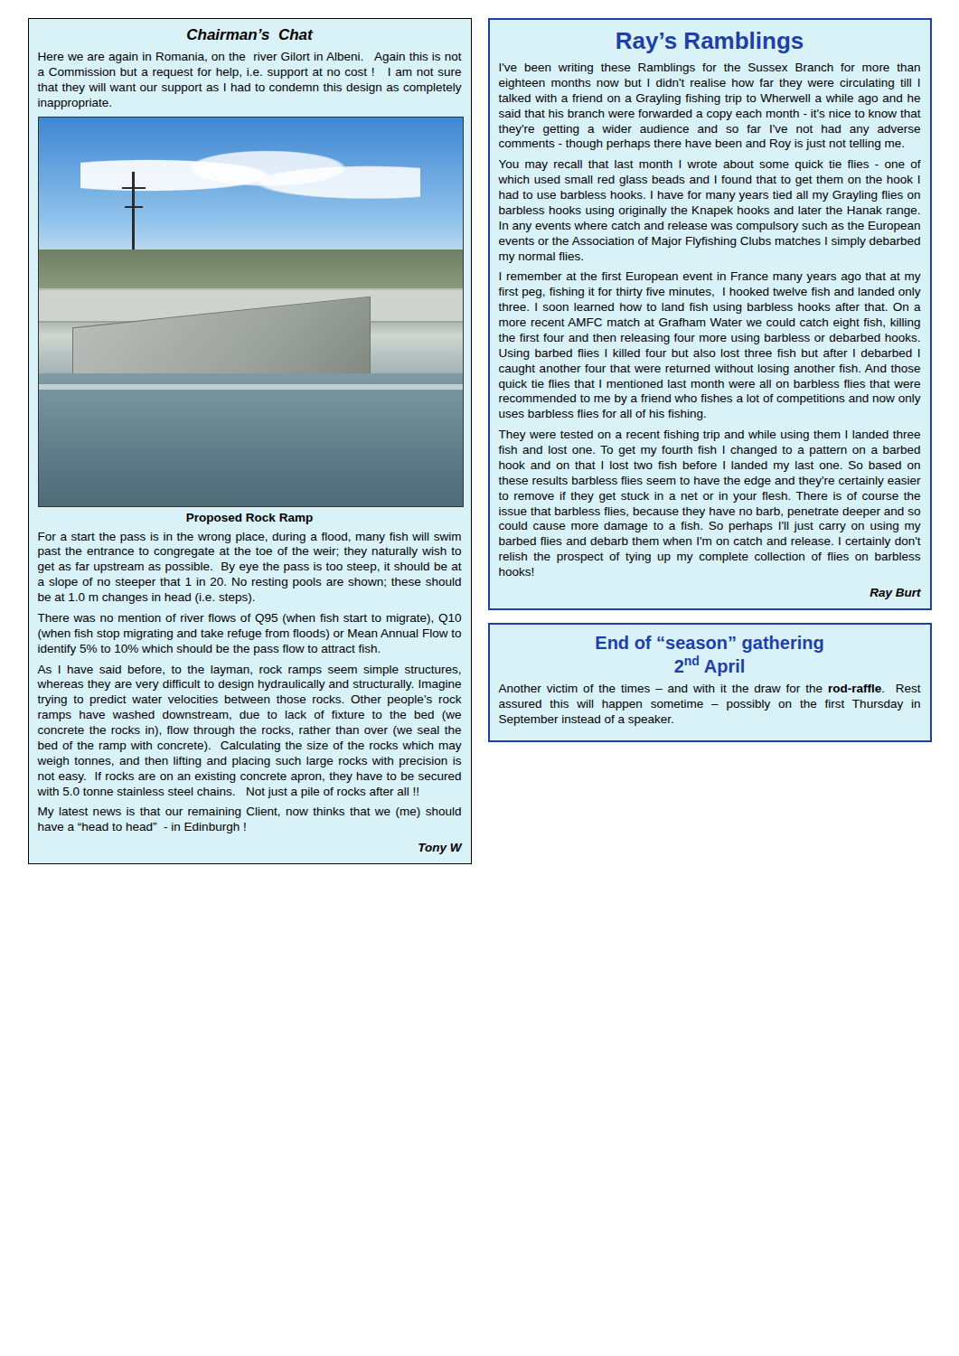Chairman’s Chat
Here we are again in Romania, on the river Gilort in Albeni. Again this is not a Commission but a request for help, i.e. support at no cost ! I am not sure that they will want our support as I had to condemn this design as completely inappropriate.
Proposed Rock Ramp
For a start the pass is in the wrong place, during a flood, many fish will swim past the entrance to congregate at the toe of the weir; they naturally wish to get as far upstream as possible. By eye the pass is too steep, it should be at a slope of no steeper that 1 in 20. No resting pools are shown; these should be at 1.0 m changes in head (i.e. steps).
There was no mention of river flows of Q95 (when fish start to migrate), Q10 (when fish stop migrating and take refuge from floods) or Mean Annual Flow to identify 5% to 10% which should be the pass flow to attract fish.
As I have said before, to the layman, rock ramps seem simple structures, whereas they are very difficult to design hydraulically and structurally. Imagine trying to predict water velocities between those rocks. Other people’s rock ramps have washed downstream, due to lack of fixture to the bed (we concrete the rocks in), flow through the rocks, rather than over (we seal the bed of the ramp with concrete). Calculating the size of the rocks which may weigh tonnes, and then lifting and placing such large rocks with precision is not easy. If rocks are on an existing concrete apron, they have to be secured with 5.0 tonne stainless steel chains. Not just a pile of rocks after all !!
My latest news is that our remaining Client, now thinks that we (me) should have a “head to head” - in Edinburgh !
Tony W
Ray’s Ramblings
I've been writing these Ramblings for the Sussex Branch for more than eighteen months now but I didn't realise how far they were circulating till I talked with a friend on a Grayling fishing trip to Wherwell a while ago and he said that his branch were forwarded a copy each month - it's nice to know that they're getting a wider audience and so far I've not had any adverse comments - though perhaps there have been and Roy is just not telling me.
You may recall that last month I wrote about some quick tie flies - one of which used small red glass beads and I found that to get them on the hook I had to use barbless hooks. I have for many years tied all my Grayling flies on barbless hooks using originally the Knapek hooks and later the Hanak range. In any events where catch and release was compulsory such as the European events or the Association of Major Flyfishing Clubs matches I simply debarbed my normal flies.
I remember at the first European event in France many years ago that at my first peg, fishing it for thirty five minutes, I hooked twelve fish and landed only three. I soon learned how to land fish using barbless hooks after that. On a more recent AMFC match at Grafham Water we could catch eight fish, killing the first four and then releasing four more using barbless or debarbed hooks. Using barbed flies I killed four but also lost three fish but after I debarbed I caught another four that were returned without losing another fish. And those quick tie flies that I mentioned last month were all on barbless flies that were recommended to me by a friend who fishes a lot of competitions and now only uses barbless flies for all of his fishing.
They were tested on a recent fishing trip and while using them I landed three fish and lost one. To get my fourth fish I changed to a pattern on a barbed hook and on that I lost two fish before I landed my last one. So based on these results barbless flies seem to have the edge and they're certainly easier to remove if they get stuck in a net or in your flesh. There is of course the issue that barbless flies, because they have no barb, penetrate deeper and so could cause more damage to a fish. So perhaps I'll just carry on using my barbed flies and debarb them when I'm on catch and release. I certainly don't relish the prospect of tying up my complete collection of flies on barbless hooks!
Ray Burt
End of “season” gathering
2nd April
Another victim of the times – and with it the draw for the rod-raffle. Rest assured this will happen sometime – possibly on the first Thursday in September instead of a speaker.